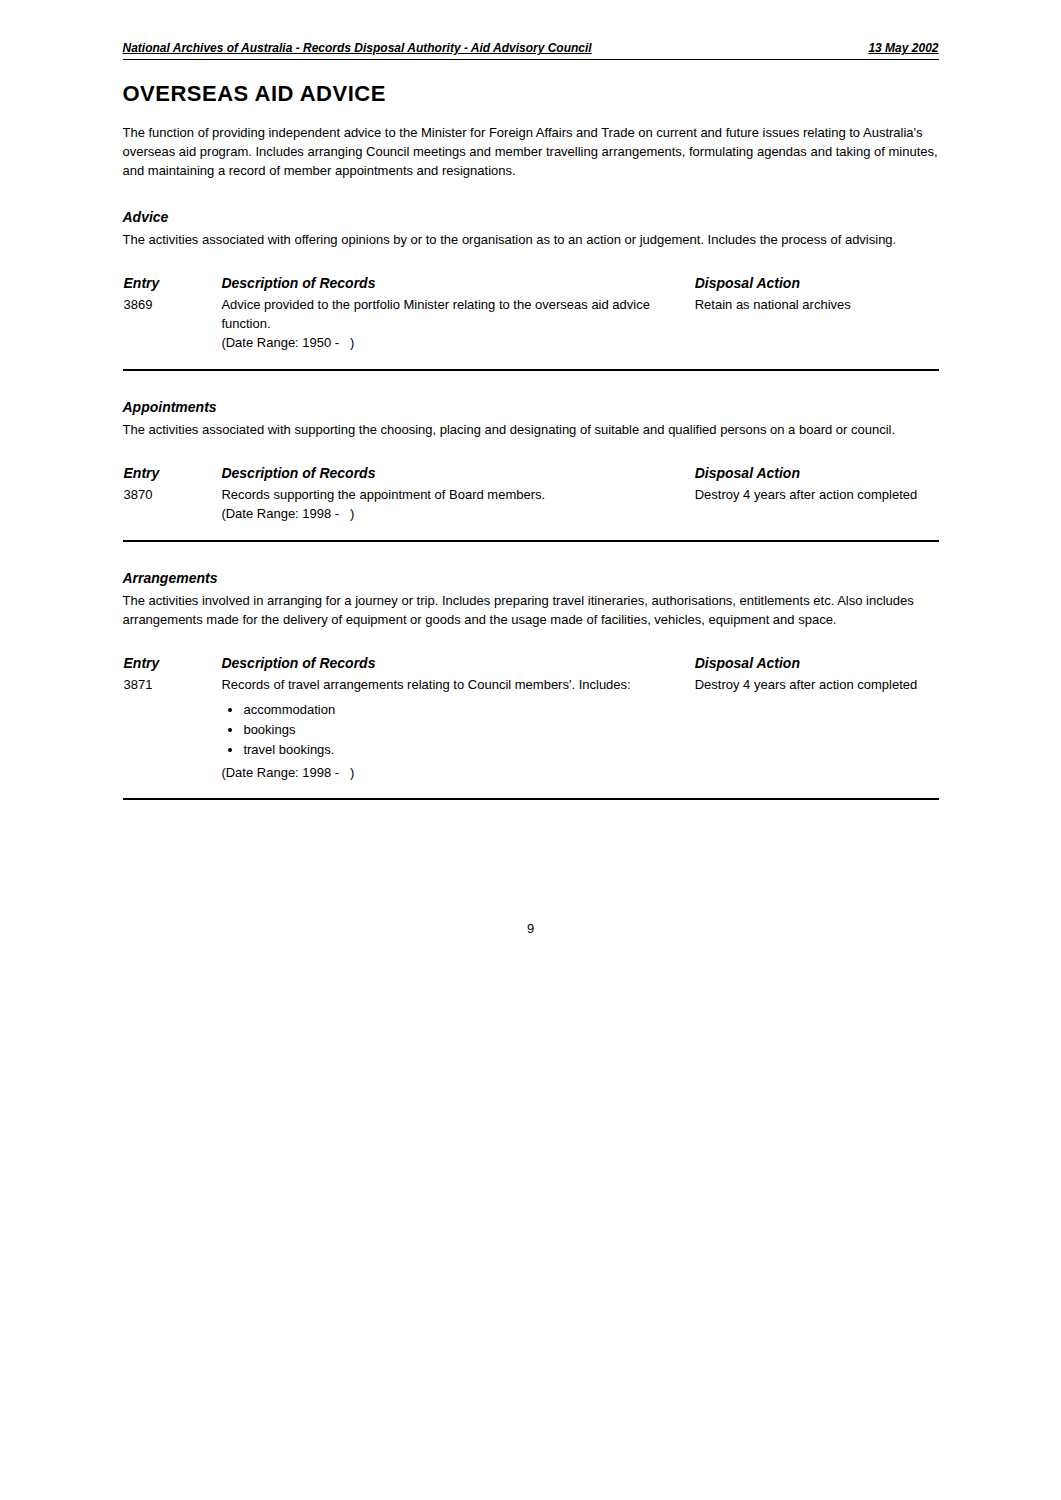National Archives of Australia - Records Disposal Authority - Aid Advisory Council 13 May 2002
OVERSEAS AID ADVICE
The function of providing independent advice to the Minister for Foreign Affairs and Trade on current and future issues relating to Australia's overseas aid program. Includes arranging Council meetings and member travelling arrangements, formulating agendas and taking of minutes, and maintaining a record of member appointments and resignations.
Advice
The activities associated with offering opinions by or to the organisation as to an action or judgement. Includes the process of advising.
| Entry | Description of Records | Disposal Action |
| --- | --- | --- |
| 3869 | Advice provided to the portfolio Minister relating to the overseas aid advice function. (Date Range: 1950 - ) | Retain as national archives |
Appointments
The activities associated with supporting the choosing, placing and designating of suitable and qualified persons on a board or council.
| Entry | Description of Records | Disposal Action |
| --- | --- | --- |
| 3870 | Records supporting the appointment of Board members. (Date Range: 1998 - ) | Destroy 4 years after action completed |
Arrangements
The activities involved in arranging for a journey or trip. Includes preparing travel itineraries, authorisations, entitlements etc. Also includes arrangements made for the delivery of equipment or goods and the usage made of facilities, vehicles, equipment and space.
| Entry | Description of Records | Disposal Action |
| --- | --- | --- |
| 3871 | Records of travel arrangements relating to Council members'. Includes: accommodation bookings travel bookings. (Date Range: 1998 - ) | Destroy 4 years after action completed |
9